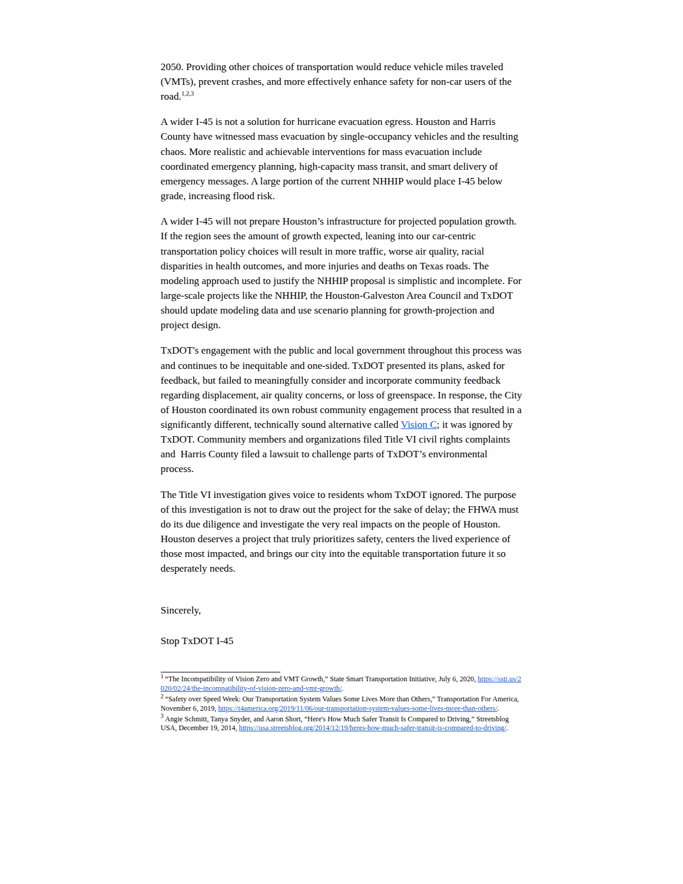2050. Providing other choices of transportation would reduce vehicle miles traveled (VMTs), prevent crashes, and more effectively enhance safety for non-car users of the road.1,2,3
A wider I-45 is not a solution for hurricane evacuation egress. Houston and Harris County have witnessed mass evacuation by single-occupancy vehicles and the resulting chaos. More realistic and achievable interventions for mass evacuation include coordinated emergency planning, high-capacity mass transit, and smart delivery of emergency messages. A large portion of the current NHHIP would place I-45 below grade, increasing flood risk.
A wider I-45 will not prepare Houston’s infrastructure for projected population growth. If the region sees the amount of growth expected, leaning into our car-centric transportation policy choices will result in more traffic, worse air quality, racial disparities in health outcomes, and more injuries and deaths on Texas roads. The modeling approach used to justify the NHHIP proposal is simplistic and incomplete. For large-scale projects like the NHHIP, the Houston-Galveston Area Council and TxDOT should update modeling data and use scenario planning for growth-projection and project design.
TxDOT's engagement with the public and local government throughout this process was and continues to be inequitable and one-sided. TxDOT presented its plans, asked for feedback, but failed to meaningfully consider and incorporate community feedback regarding displacement, air quality concerns, or loss of greenspace. In response, the City of Houston coordinated its own robust community engagement process that resulted in a significantly different, technically sound alternative called Vision C; it was ignored by TxDOT. Community members and organizations filed Title VI civil rights complaints and Harris County filed a lawsuit to challenge parts of TxDOT’s environmental process.
The Title VI investigation gives voice to residents whom TxDOT ignored. The purpose of this investigation is not to draw out the project for the sake of delay; the FHWA must do its due diligence and investigate the very real impacts on the people of Houston. Houston deserves a project that truly prioritizes safety, centers the lived experience of those most impacted, and brings our city into the equitable transportation future it so desperately needs.
Sincerely,
Stop TxDOT I-45
1“The Incompatibility of Vision Zero and VMT Growth,” State Smart Transportation Initiative, July 6, 2020, https://ssti.us/2020/02/24/the-incompatibility-of-vision-zero-and-vmt-growth/.
2“Safety over Speed Week: Our Transportation System Values Some Lives More than Others,” Transportation For America, November 6, 2019, https://t4america.org/2019/11/06/our-transportation-system-values-some-lives-more-than-others/.
3 Angie Schmitt, Tanya Snyder, and Aaron Short, “Here's How Much Safer Transit Is Compared to Driving,” Streetsblog USA, December 19, 2014, https://usa.streetsblog.org/2014/12/19/heres-how-much-safer-transit-is-compared-to-driving/.